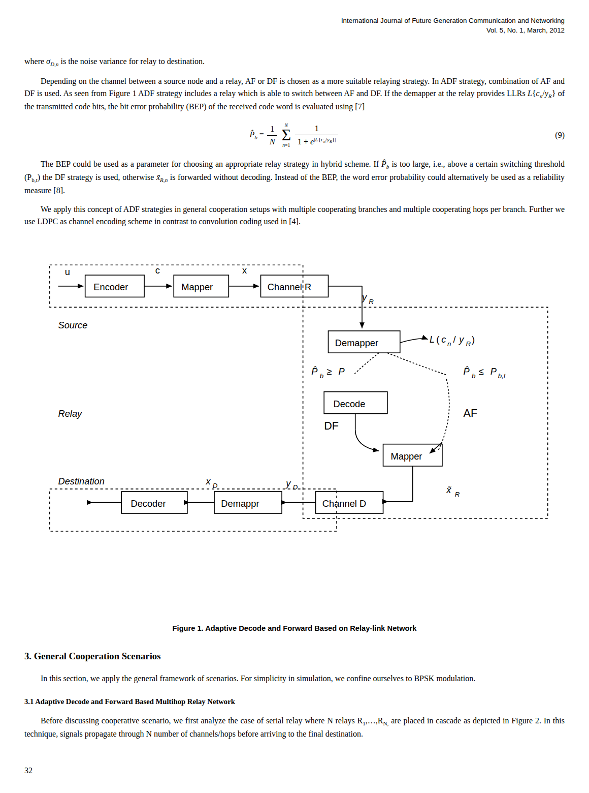International Journal of Future Generation Communication and Networking
Vol. 5, No. 1, March, 2012
where σD,n is the noise variance for relay to destination.
Depending on the channel between a source node and a relay, AF or DF is chosen as a more suitable relaying strategy. In ADF strategy, combination of AF and DF is used. As seen from Figure 1 ADF strategy includes a relay which is able to switch between AF and DF. If the demapper at the relay provides LLRs L{cn/yR} of the transmitted code bits, the bit error probability (BEP) of the received code word is evaluated using [7]
P̂b = 1 N NΣn=1 11 + e|L{cn/yR}|
(9)
The BEP could be used as a parameter for choosing an appropriate relay strategy in hybrid scheme. If P̂b is too large, i.e., above a certain switching threshold (Pb,t) the DF strategy is used, otherwise x̃R,n is forwarded without decoding. Instead of the BEP, the word error probability could alternatively be used as a reliability measure [8].
We apply this concept of ADF strategies in general cooperation setups with multiple cooperating branches and multiple cooperating hops per branch. Further we use LDPC as channel encoding scheme in contrast to convolution coding used in [4].
Source u Encoder c Mapper x Channel R y R Relay Demapper L ( c n / y R ) P̂ b ≥ P P̂ b ≤ P b,t Decode DF AF Mapper x̃ R Destination Channel D y D x D Demappr Decoder
Figure 1. Adaptive Decode and Forward Based on Relay-link Network
3. General Cooperation Scenarios
In this section, we apply the general framework of scenarios. For simplicity in simulation, we confine ourselves to BPSK modulation.
3.1 Adaptive Decode and Forward Based Multihop Relay Network
Before discussing cooperative scenario, we first analyze the case of serial relay where N relays R1,…,RN, are placed in cascade as depicted in Figure 2. In this technique, signals propagate through N number of channels/hops before arriving to the final destination.
32